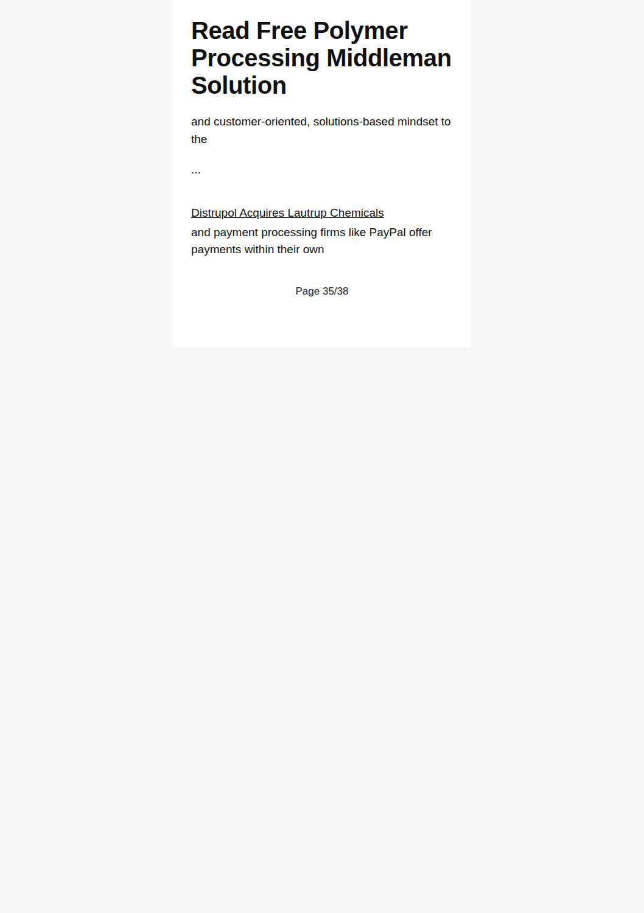Read Free Polymer Processing Middleman Solution
and customer-oriented, solutions-based mindset to the
...
Distrupol Acquires Lautrup Chemicals
and payment processing firms like PayPal offer payments within their own
Page 35/38